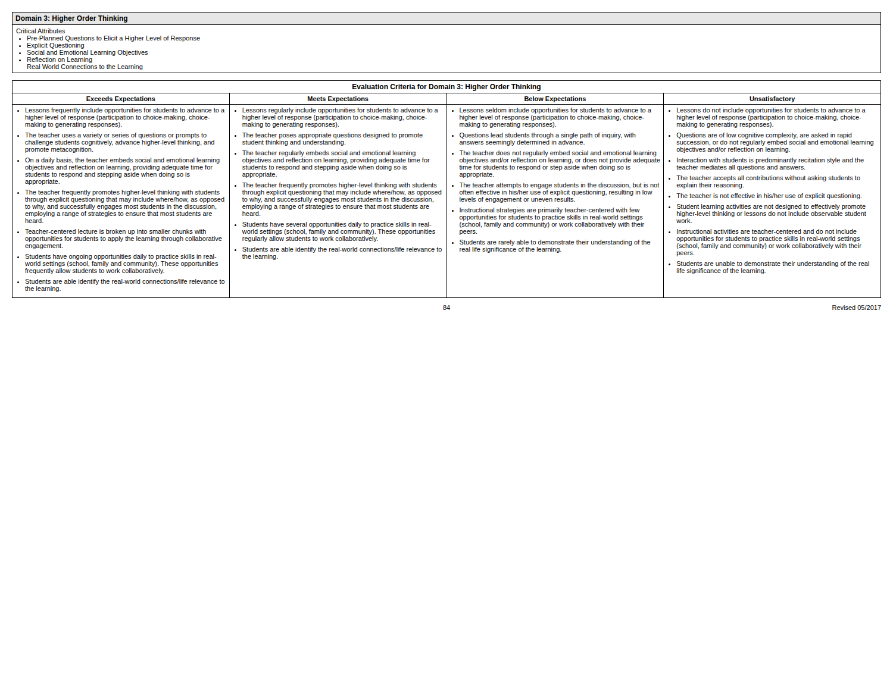| Domain 3: Higher Order Thinking |
| Critical Attributes Pre-Planned Questions to Elicit a Higher Level of Response Explicit Questioning Social and Emotional Learning Objectives Reflection on Learning Real World Connections to the Learning |
| Evaluation Criteria for Domain 3: Higher Order Thinking |
| Exceeds Expectations | Meets Expectations | Below Expectations | Unsatisfactory |
| Lessons frequently include opportunities for students to advance to a higher level of response (participation to choice-making, choice-making to generating responses). The teacher uses a variety or series of questions or prompts to challenge students cognitively, advance higher-level thinking, and promote metacognition. On a daily basis, the teacher embeds social and emotional learning objectives and reflection on learning, providing adequate time for students to respond and stepping aside when doing so is appropriate. The teacher frequently promotes higher-level thinking with students through explicit questioning that may include where/how, as opposed to why, and successfully engages most students in the discussion, employing a range of strategies to ensure that most students are heard. Teacher-centered lecture is broken up into smaller chunks with opportunities for students to apply the learning through collaborative engagement. Students have ongoing opportunities daily to practice skills in real-world settings (school, family and community). These opportunities frequently allow students to work collaboratively. Students are able identify the real-world connections/life relevance to the learning. | Lessons regularly include opportunities for students to advance to a higher level of response (participation to choice-making, choice-making to generating responses). The teacher poses appropriate questions designed to promote student thinking and understanding. The teacher regularly embeds social and emotional learning objectives and reflection on learning, providing adequate time for students to respond and stepping aside when doing so is appropriate. The teacher frequently promotes higher-level thinking with students through explicit questioning that may include where/how, as opposed to why, and successfully engages most students in the discussion, employing a range of strategies to ensure that most students are heard. Students have several opportunities daily to practice skills in real-world settings (school, family and community). These opportunities regularly allow students to work collaboratively. Students are able identify the real-world connections/life relevance to the learning. | Lessons seldom include opportunities for students to advance to a higher level of response (participation to choice-making, choice-making to generating responses). Questions lead students through a single path of inquiry, with answers seemingly determined in advance. The teacher does not regularly embed social and emotional learning objectives and/or reflection on learning, or does not provide adequate time for students to respond or step aside when doing so is appropriate. The teacher attempts to engage students in the discussion, but is not often effective in his/her use of explicit questioning, resulting in low levels of engagement or uneven results. Instructional strategies are primarily teacher-centered with few opportunities for students to practice skills in real-world settings (school, family and community) or work collaboratively with their peers. Students are rarely able to demonstrate their understanding of the real life significance of the learning. | Lessons do not include opportunities for students to advance to a higher level of response (participation to choice-making, choice-making to generating responses). Questions are of low cognitive complexity, are asked in rapid succession, or do not regularly embed social and emotional learning objectives and/or reflection on learning. Interaction with students is predominantly recitation style and the teacher mediates all questions and answers. The teacher accepts all contributions without asking students to explain their reasoning. The teacher is not effective in his/her use of explicit questioning. Student learning activities are not designed to effectively promote higher-level thinking or lessons do not include observable student work. Instructional activities are teacher-centered and do not include opportunities for students to practice skills in real-world settings (school, family and community) or work collaboratively with their peers. Students are unable to demonstrate their understanding of the real life significance of the learning. |
84
Revised 05/2017